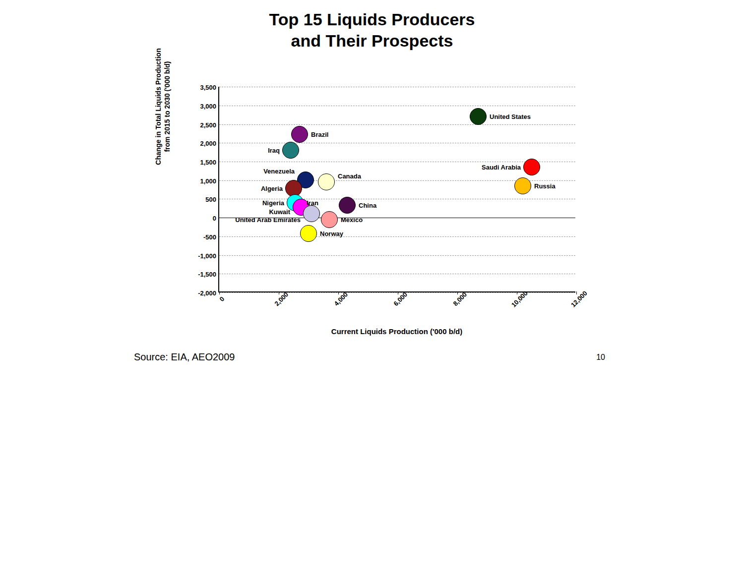Top 15 Liquids Producers
and Their Prospects
Change in Total Liquids Production
from 2015 to 2030 ('000 b/d)
3,500
3,000
2,500
2,000
1,500
1,000
500
0
-500
-1,000
-1,500
-2,000
0
2,000
4,000
6,000
8,000
10,000
12,000
United States
Saudi Arabia
Russia
Brazil
Iraq
Venezuela
Canada
Algeria
Nigeria
Kuwait
United Arab Emirates
Iran
Mexico
China
Norway
Current Liquids Production ('000 b/d)
Source: EIA, AEO2009
10